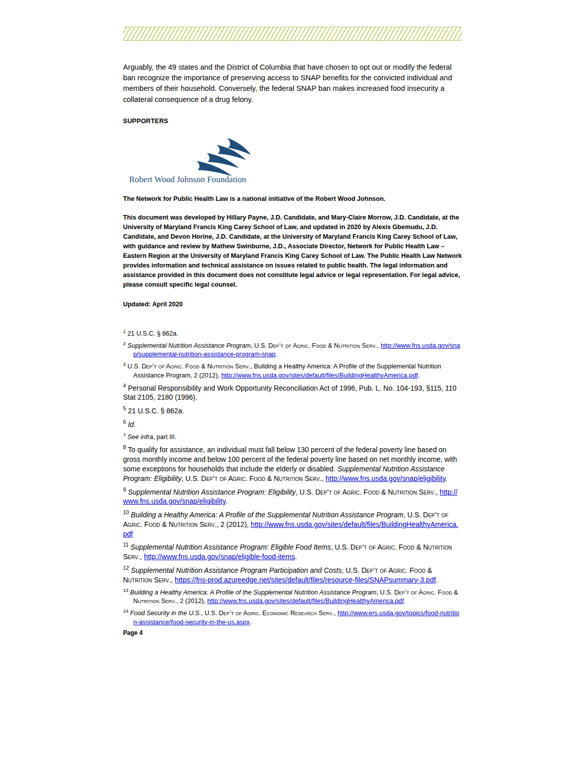Arguably, the 49 states and the District of Columbia that have chosen to opt out or modify the federal ban recognize the importance of preserving access to SNAP benefits for the convicted individual and members of their household. Conversely, the federal SNAP ban makes increased food insecurity a collateral consequence of a drug felony.
SUPPORTERS
Robert Wood Johnson Foundation
The Network for Public Health Law is a national initiative of the Robert Wood Johnson.
This document was developed by Hillary Payne, J.D. Candidate, and Mary-Claire Morrow, J.D. Candidate, at the University of Maryland Francis King Carey School of Law, and updated in 2020 by Alexis Gbemudu, J.D. Candidate, and Devon Horine, J.D. Candidate, at the University of Maryland Francis King Carey School of Law, with guidance and review by Mathew Swinburne, J.D., Associate Director, Network for Public Health Law – Eastern Region at the University of Maryland Francis King Carey School of Law. The Public Health Law Network provides information and technical assistance on issues related to public health. The legal information and assistance provided in this document does not constitute legal advice or legal representation. For legal advice, please consult specific legal counsel.
Updated: April 2020
1 21 U.S.C. § 862a.
2 Supplemental Nutrition Assistance Program, U.S. Dep’t of Agric. Food & Nutrition Serv., http://www.fns.usda.gov/snap/supplemental-nutrition-assistance-program-snap.
3 U.S. Dep’t of Agric. Food & Nutrition Serv., Building a Healthy America: A Profile of the Supplemental Nutrition Assistance Program, 2 (2012), http://www.fns.usda.gov/sites/default/files/BuildingHealthyAmerica.pdf.
4 Personal Responsibility and Work Opportunity Reconciliation Act of 1996, Pub. L. No. 104-193, §115, 110 Stat 2105, 2180 (1996).
5 21 U.S.C. § 862a.
6 Id.
7 See infra, part III.
8 To qualify for assistance, an individual must fall below 130 percent of the federal poverty line based on gross monthly income and below 100 percent of the federal poverty line based on net monthly income, with some exceptions for households that include the elderly or disabled. Supplemental Nutrition Assistance Program: Eligibility, U.S. Dep’t of Agric. Food & Nutrition Serv., http://www.fns.usda.gov/snap/eligibility.
9 Supplemental Nutrition Assistance Program: Eligibility, U.S. Dep’t of Agric. Food & Nutrition Serv., http://www.fns.usda.gov/snap/eligibility.
10 Building a Healthy America: A Profile of the Supplemental Nutrition Assistance Program, U.S. Dep’t of Agric. Food & Nutrition Serv., 2 (2012), http://www.fns.usda.gov/sites/default/files/BuildingHealthyAmerica.pdf
11 Supplemental Nutrition Assistance Program: Eligible Food Items, U.S. Dep’t of Agric. Food & Nutrition Serv., http://www.fns.usda.gov/snap/eligible-food-items.
12 Supplemental Nutrition Assistance Program Participation and Costs, U.S. Dep’t of Agric. Food & Nutrition Serv., https://fns-prod.azureedge.net/sites/default/files/resource-files/SNAPsummary-3.pdf.
13 Building a Healthy America: A Profile of the Supplemental Nutrition Assistance Program, U.S. Dep’t of Agric. Food & Nutrition Serv., 2 (2012), http://www.fns.usda.gov/sites/default/files/BuildingHealthyAmerica.pdf.
14 Food Security in the U.S., U.S. Dep’t of Agric. Economic Research Serv., http://www.ers.usda.gov/topics/food-nutrition-assistance/food-security-in-the-us.aspx.
Page 4